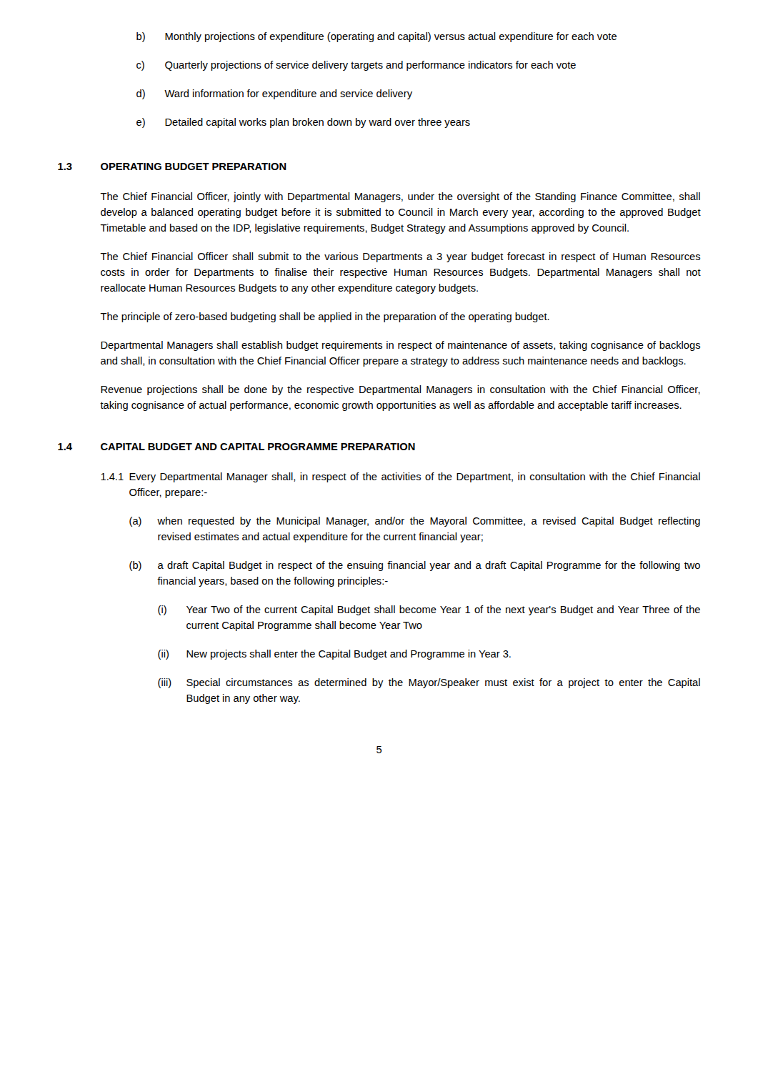b)
Monthly projections of expenditure (operating and capital) versus actual expenditure for each vote
c)
Quarterly projections of service delivery targets and performance indicators for each vote
d)
Ward information for expenditure and service delivery
e)
Detailed capital works plan broken down by ward over three years
1.3
OPERATING BUDGET PREPARATION
The Chief Financial Officer, jointly with Departmental Managers, under the oversight of the Standing Finance Committee, shall develop a balanced operating budget before it is submitted to Council in March every year, according to the approved Budget Timetable and based on the IDP, legislative requirements, Budget Strategy and Assumptions approved by Council.
The Chief Financial Officer shall submit to the various Departments a 3 year budget forecast in respect of Human Resources costs in order for Departments to finalise their respective Human Resources Budgets. Departmental Managers shall not reallocate Human Resources Budgets to any other expenditure category budgets.
The principle of zero-based budgeting shall be applied in the preparation of the operating budget.
Departmental Managers shall establish budget requirements in respect of maintenance of assets, taking cognisance of backlogs and shall, in consultation with the Chief Financial Officer prepare a strategy to address such maintenance needs and backlogs.
Revenue projections shall be done by the respective Departmental Managers in consultation with the Chief Financial Officer, taking cognisance of actual performance, economic growth opportunities as well as affordable and acceptable tariff increases.
1.4
CAPITAL BUDGET AND CAPITAL PROGRAMME PREPARATION
1.4.1
Every Departmental Manager shall, in respect of the activities of the Department, in consultation with the Chief Financial Officer, prepare:-
(a)
when requested by the Municipal Manager, and/or the Mayoral Committee, a revised Capital Budget reflecting revised estimates and actual expenditure for the current financial year;
(b)
a draft Capital Budget in respect of the ensuing financial year and a draft Capital Programme for the following two financial years, based on the following principles:-
(i)
Year Two of the current Capital Budget shall become Year 1 of the next year's Budget and Year Three of the current Capital Programme shall become Year Two
(ii)
New projects shall enter the Capital Budget and Programme in Year 3.
(iii)
Special circumstances as determined by the Mayor/Speaker must exist for a project to enter the Capital Budget in any other way.
5